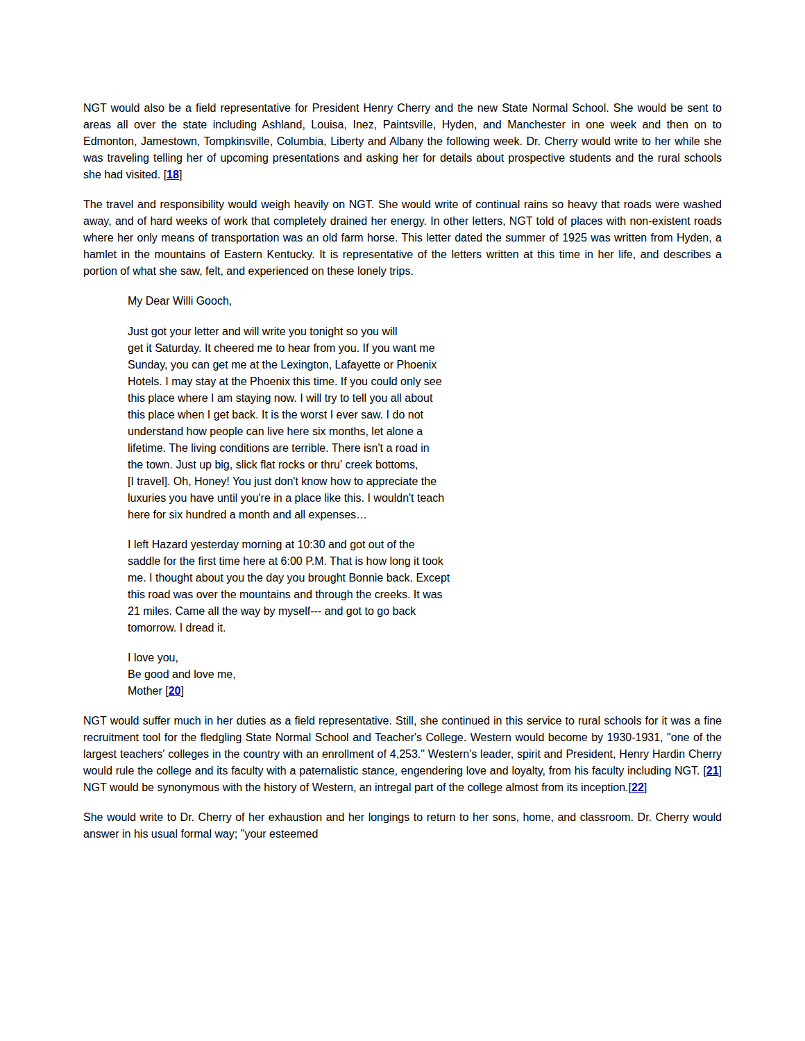NGT would also be a field representative for President Henry Cherry and the new State Normal School. She would be sent to areas all over the state including Ashland, Louisa, Inez, Paintsville, Hyden, and Manchester in one week and then on to Edmonton, Jamestown, Tompkinsville, Columbia, Liberty and Albany the following week. Dr. Cherry would write to her while she was traveling telling her of upcoming presentations and asking her for details about prospective students and the rural schools she had visited. [18]
The travel and responsibility would weigh heavily on NGT. She would write of continual rains so heavy that roads were washed away, and of hard weeks of work that completely drained her energy. In other letters, NGT told of places with non-existent roads where her only means of transportation was an old farm horse. This letter dated the summer of 1925 was written from Hyden, a hamlet in the mountains of Eastern Kentucky. It is representative of the letters written at this time in her life, and describes a portion of what she saw, felt, and experienced on these lonely trips.
My Dear Willi Gooch,
Just got your letter and will write you tonight so you will
get it Saturday. It cheered me to hear from you. If you want me
Sunday, you can get me at the Lexington, Lafayette or Phoenix
Hotels. I may stay at the Phoenix this time. If you could only see
this place where I am staying now. I will try to tell you all about
this place when I get back. It is the worst I ever saw. I do not
understand how people can live here six months, let alone a
lifetime. The living conditions are terrible. There isn't a road in
the town. Just up big, slick flat rocks or thru' creek bottoms,
[I travel]. Oh, Honey! You just don't know how to appreciate the
luxuries you have until you're in a place like this. I wouldn't teach
here for six hundred a month and all expenses…
I left Hazard yesterday morning at 10:30 and got out of the
saddle for the first time here at 6:00 P.M. That is how long it took
me. I thought about you the day you brought Bonnie back. Except
this road was over the mountains and through the creeks. It was
21 miles. Came all the way by myself--- and got to go back
tomorrow. I dread it.
I love you,
Be good and love me,
Mother [20]
NGT would suffer much in her duties as a field representative. Still, she continued in this service to rural schools for it was a fine recruitment tool for the fledgling State Normal School and Teacher's College. Western would become by 1930-1931, "one of the largest teachers' colleges in the country with an enrollment of 4,253." Western's leader, spirit and President, Henry Hardin Cherry would rule the college and its faculty with a paternalistic stance, engendering love and loyalty, from his faculty including NGT. [21] NGT would be synonymous with the history of Western, an intregal part of the college almost from its inception.[22]
She would write to Dr. Cherry of her exhaustion and her longings to return to her sons, home, and classroom. Dr. Cherry would answer in his usual formal way; "your esteemed